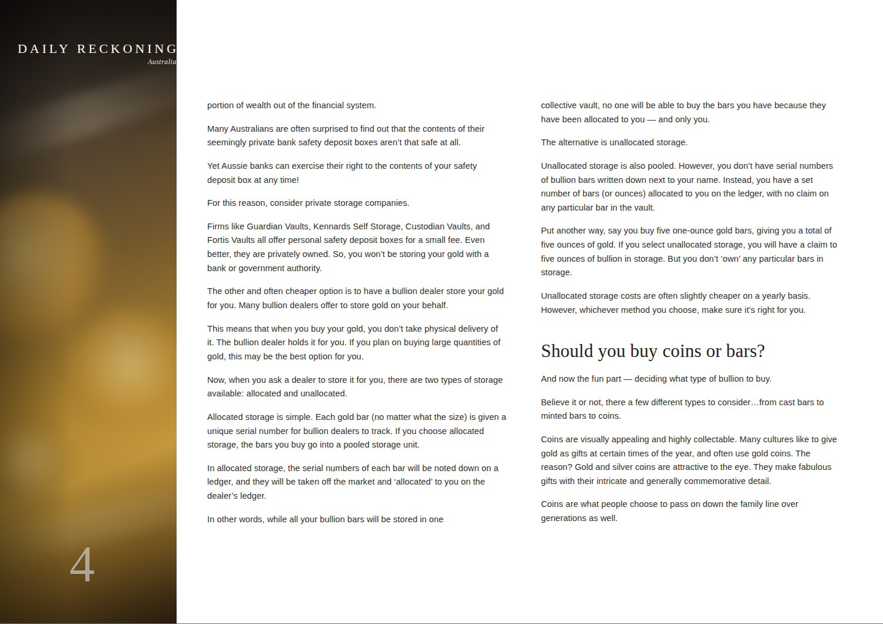Daily Reckoning
Australia
4
portion of wealth out of the financial system.
Many Australians are often surprised to find out that the contents of their seemingly private bank safety deposit boxes aren’t that safe at all.
Yet Aussie banks can exercise their right to the contents of your safety deposit box at any time!
For this reason, consider private storage companies.
Firms like Guardian Vaults, Kennards Self Storage, Custodian Vaults, and Fortis Vaults all offer personal safety deposit boxes for a small fee. Even better, they are privately owned. So, you won’t be storing your gold with a bank or government authority.
The other and often cheaper option is to have a bullion dealer store your gold for you. Many bullion dealers offer to store gold on your behalf.
This means that when you buy your gold, you don’t take physical delivery of it. The bullion dealer holds it for you. If you plan on buying large quantities of gold, this may be the best option for you.
Now, when you ask a dealer to store it for you, there are two types of storage available: allocated and unallocated.
Allocated storage is simple. Each gold bar (no matter what the size) is given a unique serial number for bullion dealers to track. If you choose allocated storage, the bars you buy go into a pooled storage unit.
In allocated storage, the serial numbers of each bar will be noted down on a ledger, and they will be taken off the market and ‘allocated’ to you on the dealer’s ledger.
In other words, while all your bullion bars will be stored in one
collective vault, no one will be able to buy the bars you have because they have been allocated to you — and only you.
The alternative is unallocated storage.
Unallocated storage is also pooled. However, you don’t have serial numbers of bullion bars written down next to your name. Instead, you have a set number of bars (or ounces) allocated to you on the ledger, with no claim on any particular bar in the vault.
Put another way, say you buy five one-ounce gold bars, giving you a total of five ounces of gold. If you select unallocated storage, you will have a claim to five ounces of bullion in storage. But you don’t ‘own’ any particular bars in storage.
Unallocated storage costs are often slightly cheaper on a yearly basis. However, whichever method you choose, make sure it’s right for you.
Should you buy coins or bars?
And now the fun part — deciding what type of bullion to buy.
Believe it or not, there a few different types to consider…from cast bars to minted bars to coins.
Coins are visually appealing and highly collectable. Many cultures like to give gold as gifts at certain times of the year, and often use gold coins. The reason? Gold and silver coins are attractive to the eye. They make fabulous gifts with their intricate and generally commemorative detail.
Coins are what people choose to pass on down the family line over generations as well.